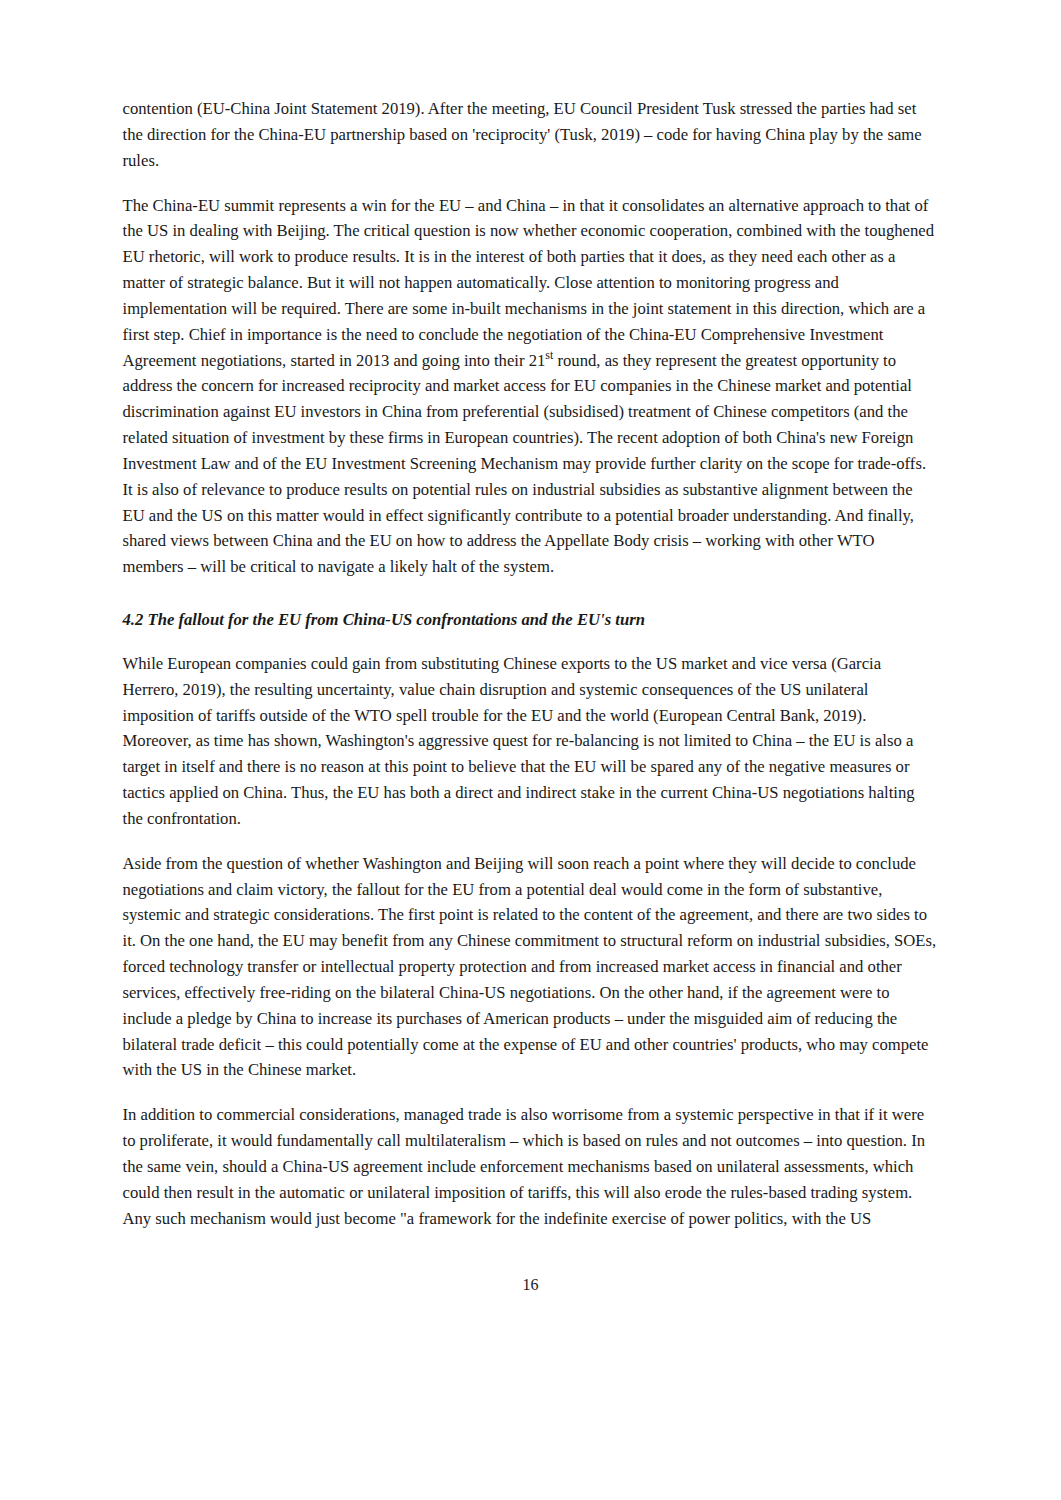contention (EU-China Joint Statement 2019). After the meeting, EU Council President Tusk stressed the parties had set the direction for the China-EU partnership based on 'reciprocity' (Tusk, 2019) – code for having China play by the same rules.
The China-EU summit represents a win for the EU – and China – in that it consolidates an alternative approach to that of the US in dealing with Beijing. The critical question is now whether economic cooperation, combined with the toughened EU rhetoric, will work to produce results. It is in the interest of both parties that it does, as they need each other as a matter of strategic balance. But it will not happen automatically. Close attention to monitoring progress and implementation will be required. There are some in-built mechanisms in the joint statement in this direction, which are a first step. Chief in importance is the need to conclude the negotiation of the China-EU Comprehensive Investment Agreement negotiations, started in 2013 and going into their 21st round, as they represent the greatest opportunity to address the concern for increased reciprocity and market access for EU companies in the Chinese market and potential discrimination against EU investors in China from preferential (subsidised) treatment of Chinese competitors (and the related situation of investment by these firms in European countries). The recent adoption of both China's new Foreign Investment Law and of the EU Investment Screening Mechanism may provide further clarity on the scope for trade-offs. It is also of relevance to produce results on potential rules on industrial subsidies as substantive alignment between the EU and the US on this matter would in effect significantly contribute to a potential broader understanding. And finally, shared views between China and the EU on how to address the Appellate Body crisis – working with other WTO members – will be critical to navigate a likely halt of the system.
4.2 The fallout for the EU from China-US confrontations and the EU's turn
While European companies could gain from substituting Chinese exports to the US market and vice versa (Garcia Herrero, 2019), the resulting uncertainty, value chain disruption and systemic consequences of the US unilateral imposition of tariffs outside of the WTO spell trouble for the EU and the world (European Central Bank, 2019). Moreover, as time has shown, Washington's aggressive quest for re-balancing is not limited to China – the EU is also a target in itself and there is no reason at this point to believe that the EU will be spared any of the negative measures or tactics applied on China. Thus, the EU has both a direct and indirect stake in the current China-US negotiations halting the confrontation.
Aside from the question of whether Washington and Beijing will soon reach a point where they will decide to conclude negotiations and claim victory, the fallout for the EU from a potential deal would come in the form of substantive, systemic and strategic considerations. The first point is related to the content of the agreement, and there are two sides to it. On the one hand, the EU may benefit from any Chinese commitment to structural reform on industrial subsidies, SOEs, forced technology transfer or intellectual property protection and from increased market access in financial and other services, effectively free-riding on the bilateral China-US negotiations. On the other hand, if the agreement were to include a pledge by China to increase its purchases of American products – under the misguided aim of reducing the bilateral trade deficit – this could potentially come at the expense of EU and other countries' products, who may compete with the US in the Chinese market.
In addition to commercial considerations, managed trade is also worrisome from a systemic perspective in that if it were to proliferate, it would fundamentally call multilateralism – which is based on rules and not outcomes – into question. In the same vein, should a China-US agreement include enforcement mechanisms based on unilateral assessments, which could then result in the automatic or unilateral imposition of tariffs, this will also erode the rules-based trading system. Any such mechanism would just become "a framework for the indefinite exercise of power politics, with the US
16